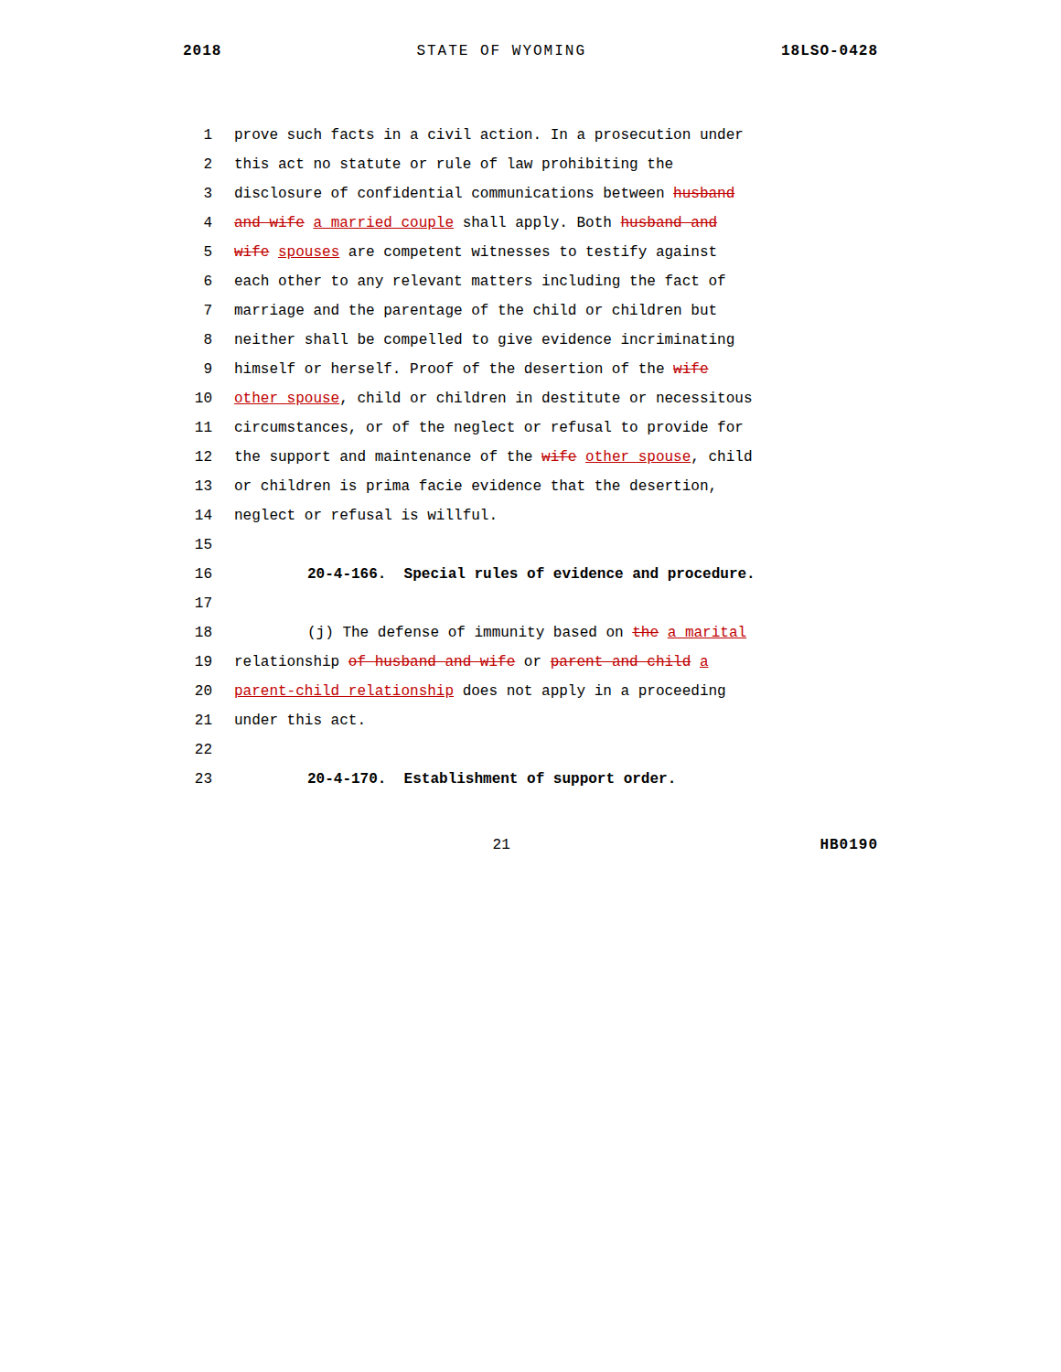2018 STATE OF WYOMING 18LSO-0428
prove such facts in a civil action. In a prosecution under
this act no statute or rule of law prohibiting the
disclosure of confidential communications between husband
and wife a married couple shall apply. Both husband and
wife spouses are competent witnesses to testify against
each other to any relevant matters including the fact of
marriage and the parentage of the child or children but
neither shall be compelled to give evidence incriminating
himself or herself. Proof of the desertion of the wife
other spouse, child or children in destitute or necessitous
circumstances, or of the neglect or refusal to provide for
the support and maintenance of the wife other spouse, child
or children is prima facie evidence that the desertion,
neglect or refusal is willful.
20-4-166. Special rules of evidence and procedure.
(j) The defense of immunity based on the a marital
relationship of husband and wife or parent and child a
parent-child relationship does not apply in a proceeding
under this act.
20-4-170. Establishment of support order.
21 HB0190